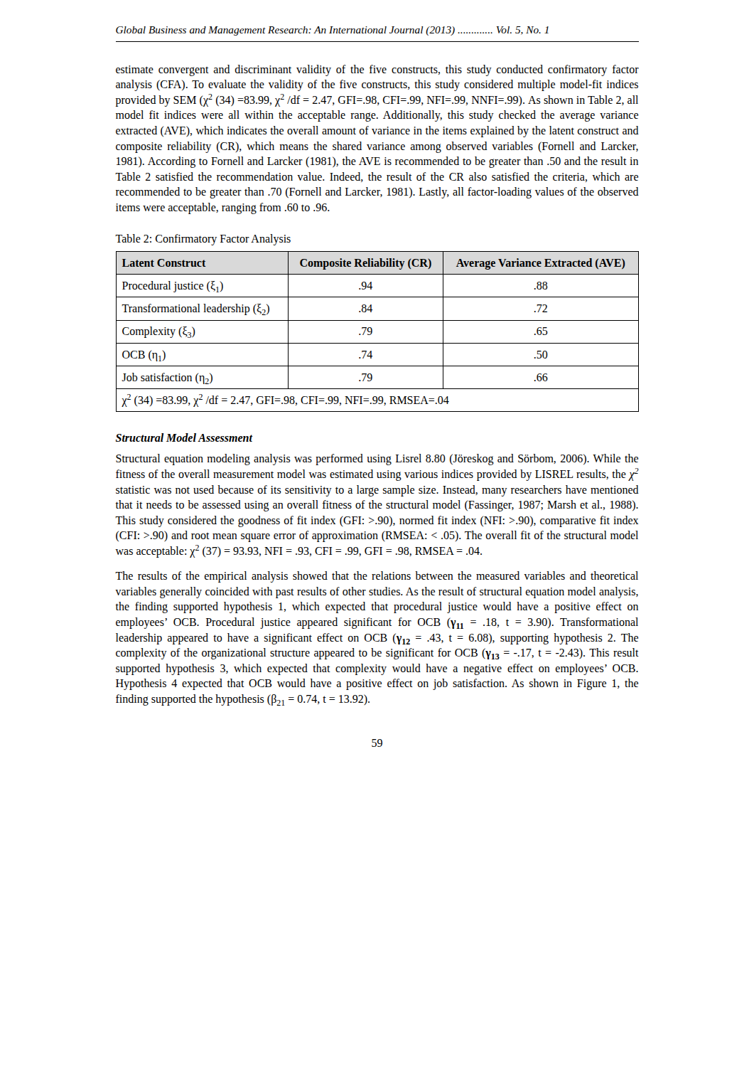Global Business and Management Research: An International Journal (2013) ............. Vol. 5, No. 1
estimate convergent and discriminant validity of the five constructs, this study conducted confirmatory factor analysis (CFA). To evaluate the validity of the five constructs, this study considered multiple model-fit indices provided by SEM (χ2 (34) =83.99, χ2 /df = 2.47, GFI=.98, CFI=.99, NFI=.99, NNFI=.99). As shown in Table 2, all model fit indices were all within the acceptable range. Additionally, this study checked the average variance extracted (AVE), which indicates the overall amount of variance in the items explained by the latent construct and composite reliability (CR), which means the shared variance among observed variables (Fornell and Larcker, 1981). According to Fornell and Larcker (1981), the AVE is recommended to be greater than .50 and the result in Table 2 satisfied the recommendation value. Indeed, the result of the CR also satisfied the criteria, which are recommended to be greater than .70 (Fornell and Larcker, 1981). Lastly, all factor-loading values of the observed items were acceptable, ranging from .60 to .96.
Table 2: Confirmatory Factor Analysis
| Latent Construct | Composite Reliability (CR) | Average Variance Extracted (AVE) |
| --- | --- | --- |
| Procedural justice (ξ 1 ) | .94 | .88 |
| Transformational leadership (ξ 2 ) | .84 | .72 |
| Complexity (ξ 3 ) | .79 | .65 |
| OCB (η 1 ) | .74 | .50 |
| Job satisfaction (η 2 ) | .79 | .66 |
| χ 2 (34) =83.99, χ 2 /df = 2.47, GFI=.98, CFI=.99, NFI=.99, RMSEA=.04 |
Structural Model Assessment
Structural equation modeling analysis was performed using Lisrel 8.80 (Jöreskog and Sörbom, 2006). While the fitness of the overall measurement model was estimated using various indices provided by LISREL results, the χ2 statistic was not used because of its sensitivity to a large sample size. Instead, many researchers have mentioned that it needs to be assessed using an overall fitness of the structural model (Fassinger, 1987; Marsh et al., 1988). This study considered the goodness of fit index (GFI: >.90), normed fit index (NFI: >.90), comparative fit index (CFI: >.90) and root mean square error of approximation (RMSEA: < .05). The overall fit of the structural model was acceptable: χ2 (37) = 93.93, NFI = .93, CFI = .99, GFI = .98, RMSEA = .04.
The results of the empirical analysis showed that the relations between the measured variables and theoretical variables generally coincided with past results of other studies. As the result of structural equation model analysis, the finding supported hypothesis 1, which expected that procedural justice would have a positive effect on employees’ OCB. Procedural justice appeared significant for OCB (γ11 = .18, t = 3.90). Transformational leadership appeared to have a significant effect on OCB (γ12 = .43, t = 6.08), supporting hypothesis 2. The complexity of the organizational structure appeared to be significant for OCB (γ13 = -.17, t = -2.43). This result supported hypothesis 3, which expected that complexity would have a negative effect on employees’ OCB. Hypothesis 4 expected that OCB would have a positive effect on job satisfaction. As shown in Figure 1, the finding supported the hypothesis (β21 = 0.74, t = 13.92).
59